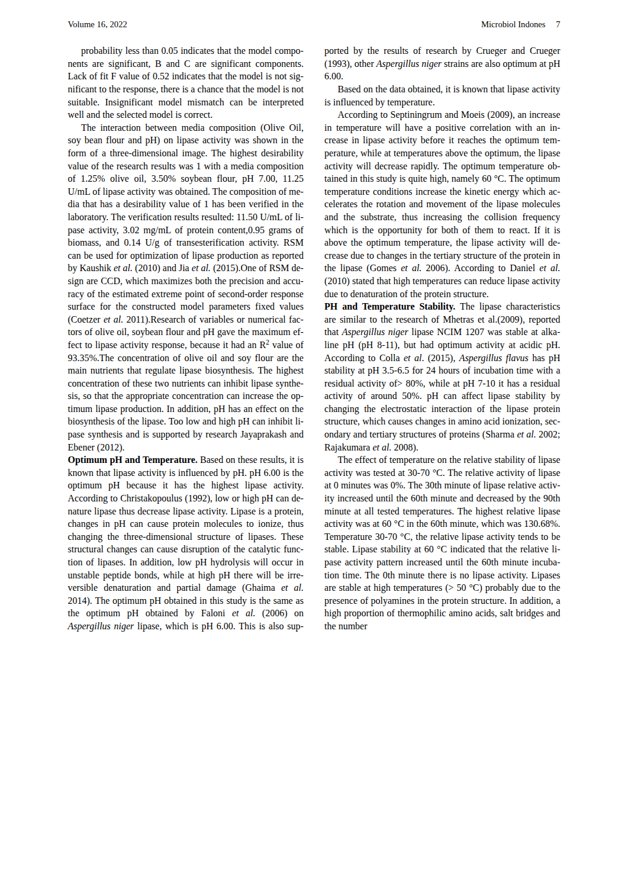Volume 16, 2022
Microbiol Indones 7
probability less than 0.05 indicates that the model components are significant, B and C are significant components. Lack of fit F value of 0.52 indicates that the model is not significant to the response, there is a chance that the model is not suitable. Insignificant model mismatch can be interpreted well and the selected model is correct.
The interaction between media composition (Olive Oil, soy bean flour and pH) on lipase activity was shown in the form of a three-dimensional image. The highest desirability value of the research results was 1 with a media composition of 1.25% olive oil, 3.50% soybean flour, pH 7.00, 11.25 U/mL of lipase activity was obtained. The composition of media that has a desirability value of 1 has been verified in the laboratory. The verification results resulted: 11.50 U/mL of lipase activity, 3.02 mg/mL of protein content,0.95 grams of biomass, and 0.14 U/g of transesterification activity. RSM can be used for optimization of lipase production as reported by Kaushik et al. (2010) and Jia et al. (2015).One of RSM design are CCD, which maximizes both the precision and accuracy of the estimated extreme point of second-order response surface for the constructed model parameters fixed values (Coetzer et al. 2011).Research of variables or numerical factors of olive oil, soybean flour and pH gave the maximum effect to lipase activity response, because it had an R2 value of 93.35%.The concentration of olive oil and soy flour are the main nutrients that regulate lipase biosynthesis. The highest concentration of these two nutrients can inhibit lipase synthesis, so that the appropriate concentration can increase the optimum lipase production. In addition, pH has an effect on the biosynthesis of the lipase. Too low and high pH can inhibit lipase synthesis and is supported by research Jayaprakash and Ebener (2012).
Optimum pH and Temperature.
Based on these results, it is known that lipase activity is influenced by pH. pH 6.00 is the optimum pH because it has the highest lipase activity. According to Christakopoulus (1992), low or high pH can denature lipase thus decrease lipase activity. Lipase is a protein, changes in pH can cause protein molecules to ionize, thus changing the three-dimensional structure of lipases. These structural changes can cause disruption of the catalytic function of lipases. In addition, low pH hydrolysis will occur in unstable peptide bonds, while at high pH there will be irreversible denaturation and partial damage (Ghaima et al. 2014). The optimum pH obtained in this study is the same as the optimum pH obtained by Faloni et al. (2006) on Aspergillus niger lipase, which is pH 6.00. This is also supported by the results of research by Crueger and Crueger (1993), other Aspergillus niger strains are also optimum at pH 6.00.
Based on the data obtained, it is known that lipase activity is influenced by temperature.
According to Septiningrum and Moeis (2009), an increase in temperature will have a positive correlation with an increase in lipase activity before it reaches the optimum temperature, while at temperatures above the optimum, the lipase activity will decrease rapidly. The optimum temperature obtained in this study is quite high, namely 60 °C. The optimum temperature conditions increase the kinetic energy which accelerates the rotation and movement of the lipase molecules and the substrate, thus increasing the collision frequency which is the opportunity for both of them to react. If it is above the optimum temperature, the lipase activity will decrease due to changes in the tertiary structure of the protein in the lipase (Gomes et al. 2006). According to Daniel et al. (2010) stated that high temperatures can reduce lipase activity due to denaturation of the protein structure.
PH and Temperature Stability.
The lipase characteristics are similar to the research of Mhetras et al.(2009), reported that Aspergillus niger lipase NCIM 1207 was stable at alkaline pH (pH 8-11), but had optimum activity at acidic pH. According to Colla et al. (2015), Aspergillus flavus has pH stability at pH 3.5-6.5 for 24 hours of incubation time with a residual activity of> 80%, while at pH 7-10 it has a residual activity of around 50%. pH can affect lipase stability by changing the electrostatic interaction of the lipase protein structure, which causes changes in amino acid ionization, secondary and tertiary structures of proteins (Sharma et al. 2002; Rajakumara et al. 2008).
The effect of temperature on the relative stability of lipase activity was tested at 30-70 °C. The relative activity of lipase at 0 minutes was 0%. The 30th minute of lipase relative activity increased until the 60th minute and decreased by the 90th minute at all tested temperatures. The highest relative lipase activity was at 60 °C in the 60th minute, which was 130.68%. Temperature 30-70 °C, the relative lipase activity tends to be stable. Lipase stability at 60 °C indicated that the relative lipase activity pattern increased until the 60th minute incubation time. The 0th minute there is no lipase activity. Lipases are stable at high temperatures (> 50 °C) probably due to the presence of polyamines in the protein structure. In addition, a high proportion of thermophilic amino acids, salt bridges and the number